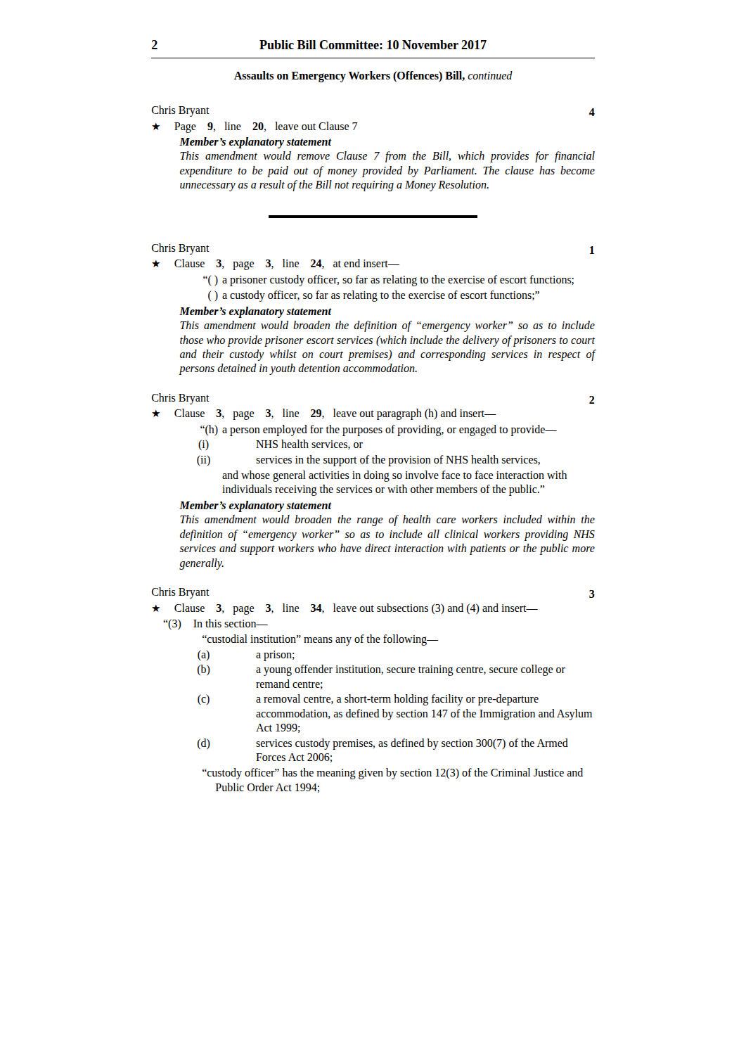2
Public Bill Committee: 10 November 2017
Assaults on Emergency Workers (Offences) Bill, continued
Chris Bryant
4
★
Page 9, line 20, leave out Clause 7
Member’s explanatory statement
This amendment would remove Clause 7 from the Bill, which provides for financial expenditure to be paid out of money provided by Parliament. The clause has become unnecessary as a result of the Bill not requiring a Money Resolution.
Chris Bryant
1
★
Clause 3, page 3, line 24, at end insert—
“( )
a prisoner custody officer, so far as relating to the exercise of escort functions;
( )
a custody officer, so far as relating to the exercise of escort functions;”
Member’s explanatory statement
This amendment would broaden the definition of “emergency worker” so as to include those who provide prisoner escort services (which include the delivery of prisoners to court and their custody whilst on court premises) and corresponding services in respect of persons detained in youth detention accommodation.
Chris Bryant
2
★
Clause 3, page 3, line 29, leave out paragraph (h) and insert—
“(h)
a person employed for the purposes of providing, or engaged to provide—
(i)
NHS health services, or
(ii)
services in the support of the provision of NHS health services,
and whose general activities in doing so involve face to face interaction with individuals receiving the services or with other members of the public.”
Member’s explanatory statement
This amendment would broaden the range of health care workers included within the definition of “emergency worker” so as to include all clinical workers providing NHS services and support workers who have direct interaction with patients or the public more generally.
Chris Bryant
3
★
Clause 3, page 3, line 34, leave out subsections (3) and (4) and insert—
“(3)
In this section—
“custodial institution” means any of the following—
(a)
a prison;
(b)
a young offender institution, secure training centre, secure college or remand centre;
(c)
a removal centre, a short-term holding facility or pre-departure accommodation, as defined by section 147 of the Immigration and Asylum Act 1999;
(d)
services custody premises, as defined by section 300(7) of the Armed Forces Act 2006;
“custody officer” has the meaning given by section 12(3) of the Criminal Justice and Public Order Act 1994;